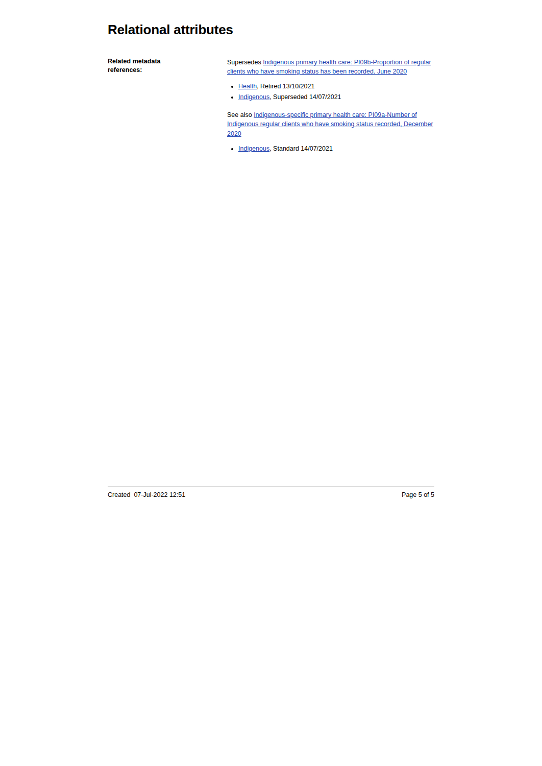Relational attributes
| Related metadata references: | Supersedes Indigenous primary health care: PI09b-Proportion of regular clients who have smoking status has been recorded, June 2020 Health , Retired 13/10/2021 Indigenous , Superseded 14/07/2021 See also Indigenous-specific primary health care: PI09a-Number of Indigenous regular clients who have smoking status recorded, December 2020 Indigenous , Standard 14/07/2021 |
Created 07-Jul-2022 12:51 Page 5 of 5